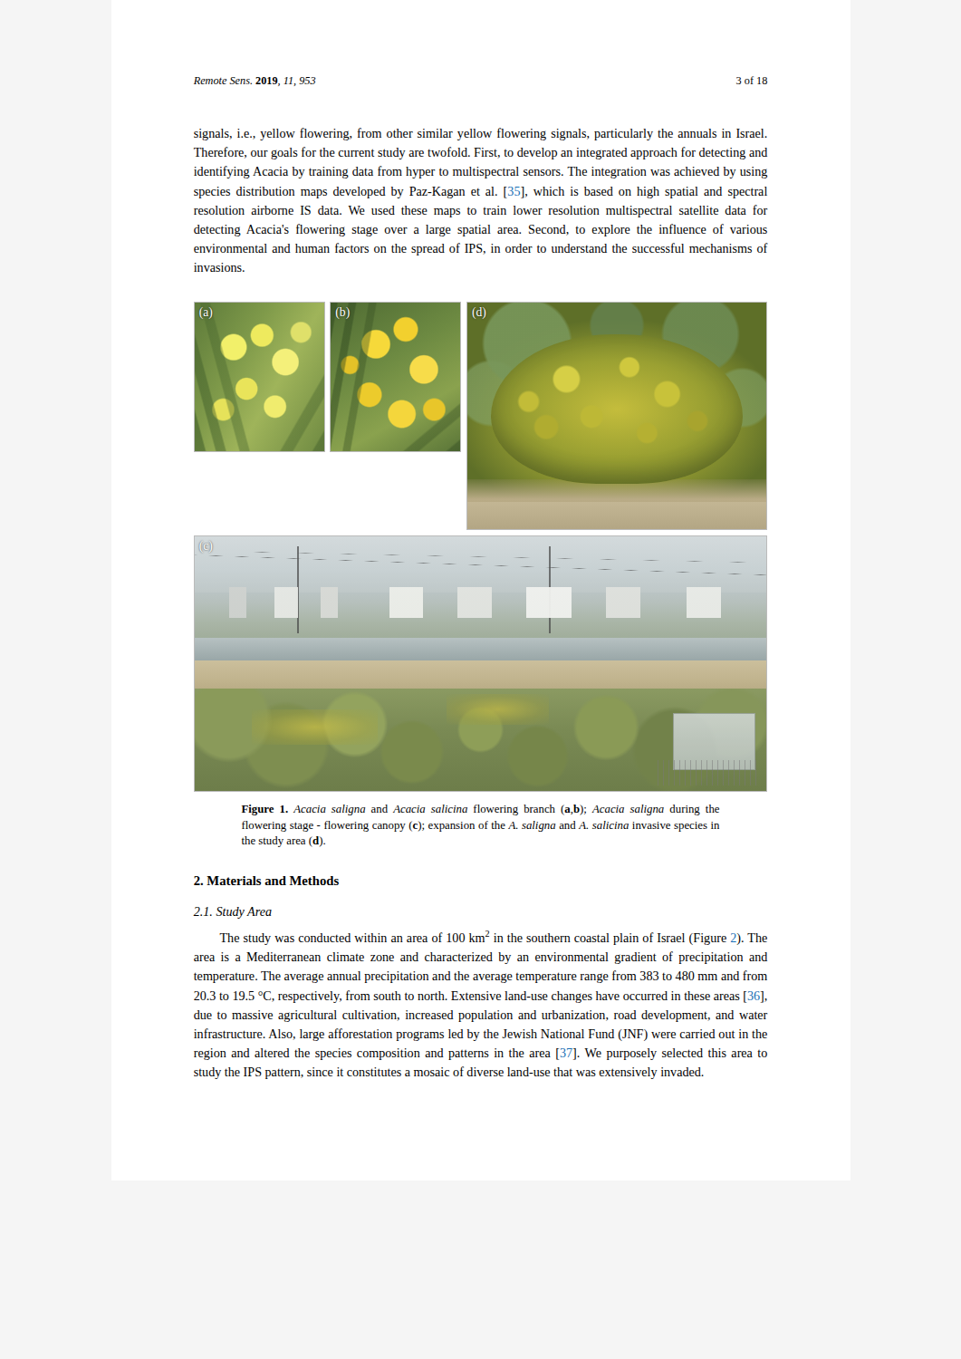Remote Sens. 2019, 11, 953
3 of 18
signals, i.e., yellow flowering, from other similar yellow flowering signals, particularly the annuals in Israel. Therefore, our goals for the current study are twofold. First, to develop an integrated approach for detecting and identifying Acacia by training data from hyper to multispectral sensors. The integration was achieved by using species distribution maps developed by Paz-Kagan et al. [35], which is based on high spatial and spectral resolution airborne IS data. We used these maps to train lower resolution multispectral satellite data for detecting Acacia's flowering stage over a large spatial area. Second, to explore the influence of various environmental and human factors on the spread of IPS, in order to understand the successful mechanisms of invasions.
(a)
(b)
(d)
(c)
Figure 1. Acacia saligna and Acacia salicina flowering branch (a,b); Acacia saligna during the flowering stage - flowering canopy (c); expansion of the A. saligna and A. salicina invasive species in the study area (d).
2. Materials and Methods
2.1. Study Area
The study was conducted within an area of 100 km2 in the southern coastal plain of Israel (Figure 2). The area is a Mediterranean climate zone and characterized by an environmental gradient of precipitation and temperature. The average annual precipitation and the average temperature range from 383 to 480 mm and from 20.3 to 19.5 °C, respectively, from south to north. Extensive land-use changes have occurred in these areas [36], due to massive agricultural cultivation, increased population and urbanization, road development, and water infrastructure. Also, large afforestation programs led by the Jewish National Fund (JNF) were carried out in the region and altered the species composition and patterns in the area [37]. We purposely selected this area to study the IPS pattern, since it constitutes a mosaic of diverse land-use that was extensively invaded.